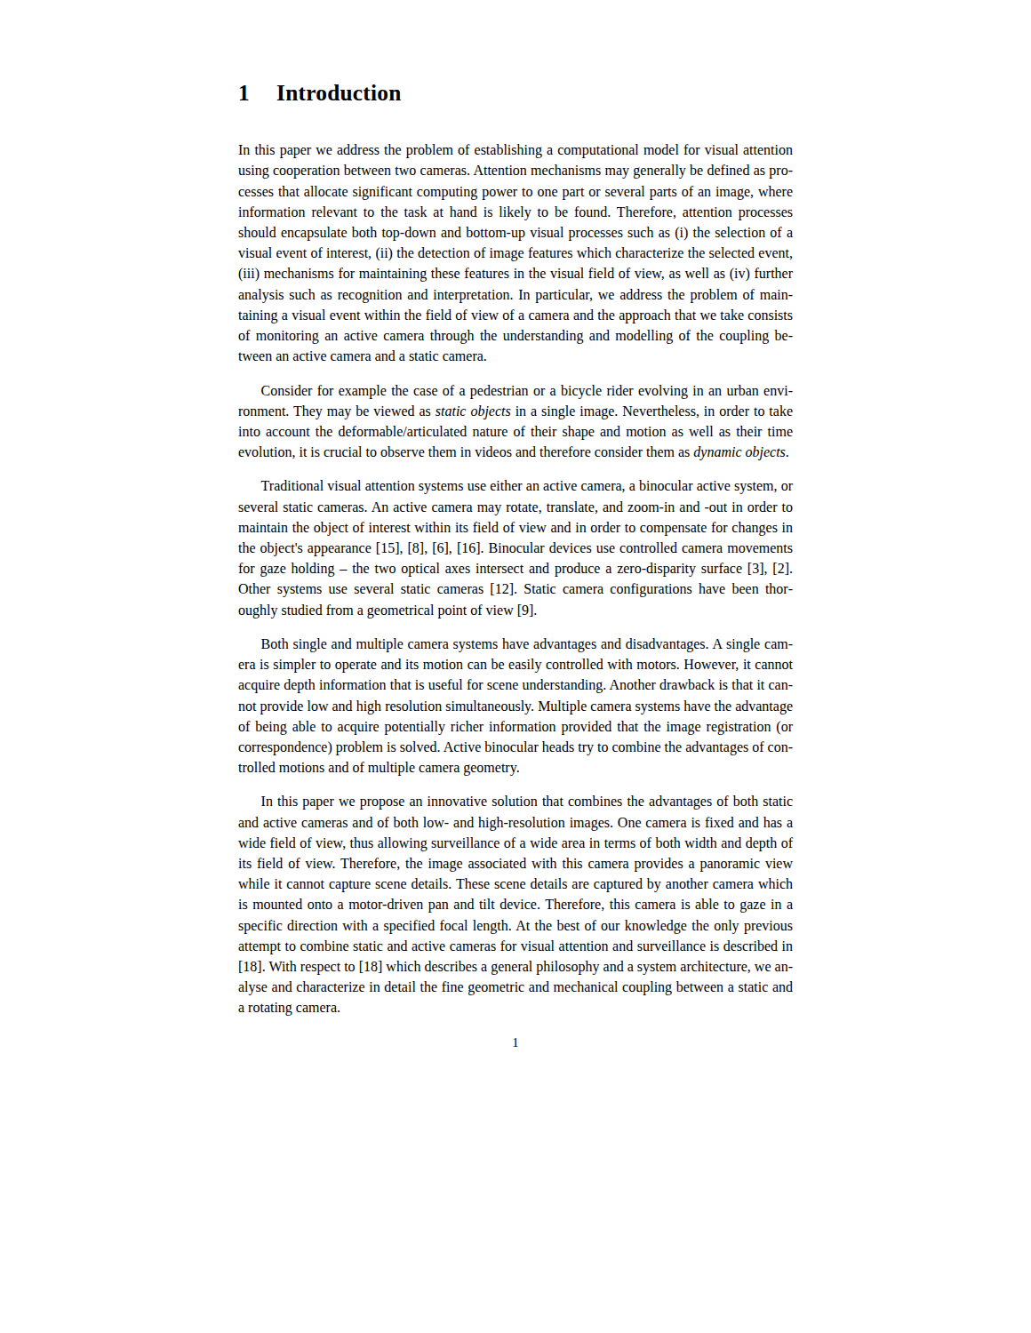1 Introduction
In this paper we address the problem of establishing a computational model for visual attention using cooperation between two cameras. Attention mechanisms may generally be defined as processes that allocate significant computing power to one part or several parts of an image, where information relevant to the task at hand is likely to be found. Therefore, attention processes should encapsulate both top-down and bottom-up visual processes such as (i) the selection of a visual event of interest, (ii) the detection of image features which characterize the selected event, (iii) mechanisms for maintaining these features in the visual field of view, as well as (iv) further analysis such as recognition and interpretation. In particular, we address the problem of maintaining a visual event within the field of view of a camera and the approach that we take consists of monitoring an active camera through the understanding and modelling of the coupling between an active camera and a static camera.
Consider for example the case of a pedestrian or a bicycle rider evolving in an urban environment. They may be viewed as static objects in a single image. Nevertheless, in order to take into account the deformable/articulated nature of their shape and motion as well as their time evolution, it is crucial to observe them in videos and therefore consider them as dynamic objects.
Traditional visual attention systems use either an active camera, a binocular active system, or several static cameras. An active camera may rotate, translate, and zoom-in and -out in order to maintain the object of interest within its field of view and in order to compensate for changes in the object's appearance [15], [8], [6], [16]. Binocular devices use controlled camera movements for gaze holding – the two optical axes intersect and produce a zero-disparity surface [3], [2]. Other systems use several static cameras [12]. Static camera configurations have been thoroughly studied from a geometrical point of view [9].
Both single and multiple camera systems have advantages and disadvantages. A single camera is simpler to operate and its motion can be easily controlled with motors. However, it cannot acquire depth information that is useful for scene understanding. Another drawback is that it cannot provide low and high resolution simultaneously. Multiple camera systems have the advantage of being able to acquire potentially richer information provided that the image registration (or correspondence) problem is solved. Active binocular heads try to combine the advantages of controlled motions and of multiple camera geometry.
In this paper we propose an innovative solution that combines the advantages of both static and active cameras and of both low- and high-resolution images. One camera is fixed and has a wide field of view, thus allowing surveillance of a wide area in terms of both width and depth of its field of view. Therefore, the image associated with this camera provides a panoramic view while it cannot capture scene details. These scene details are captured by another camera which is mounted onto a motor-driven pan and tilt device. Therefore, this camera is able to gaze in a specific direction with a specified focal length. At the best of our knowledge the only previous attempt to combine static and active cameras for visual attention and surveillance is described in [18]. With respect to [18] which describes a general philosophy and a system architecture, we analyse and characterize in detail the fine geometric and mechanical coupling between a static and a rotating camera.
1